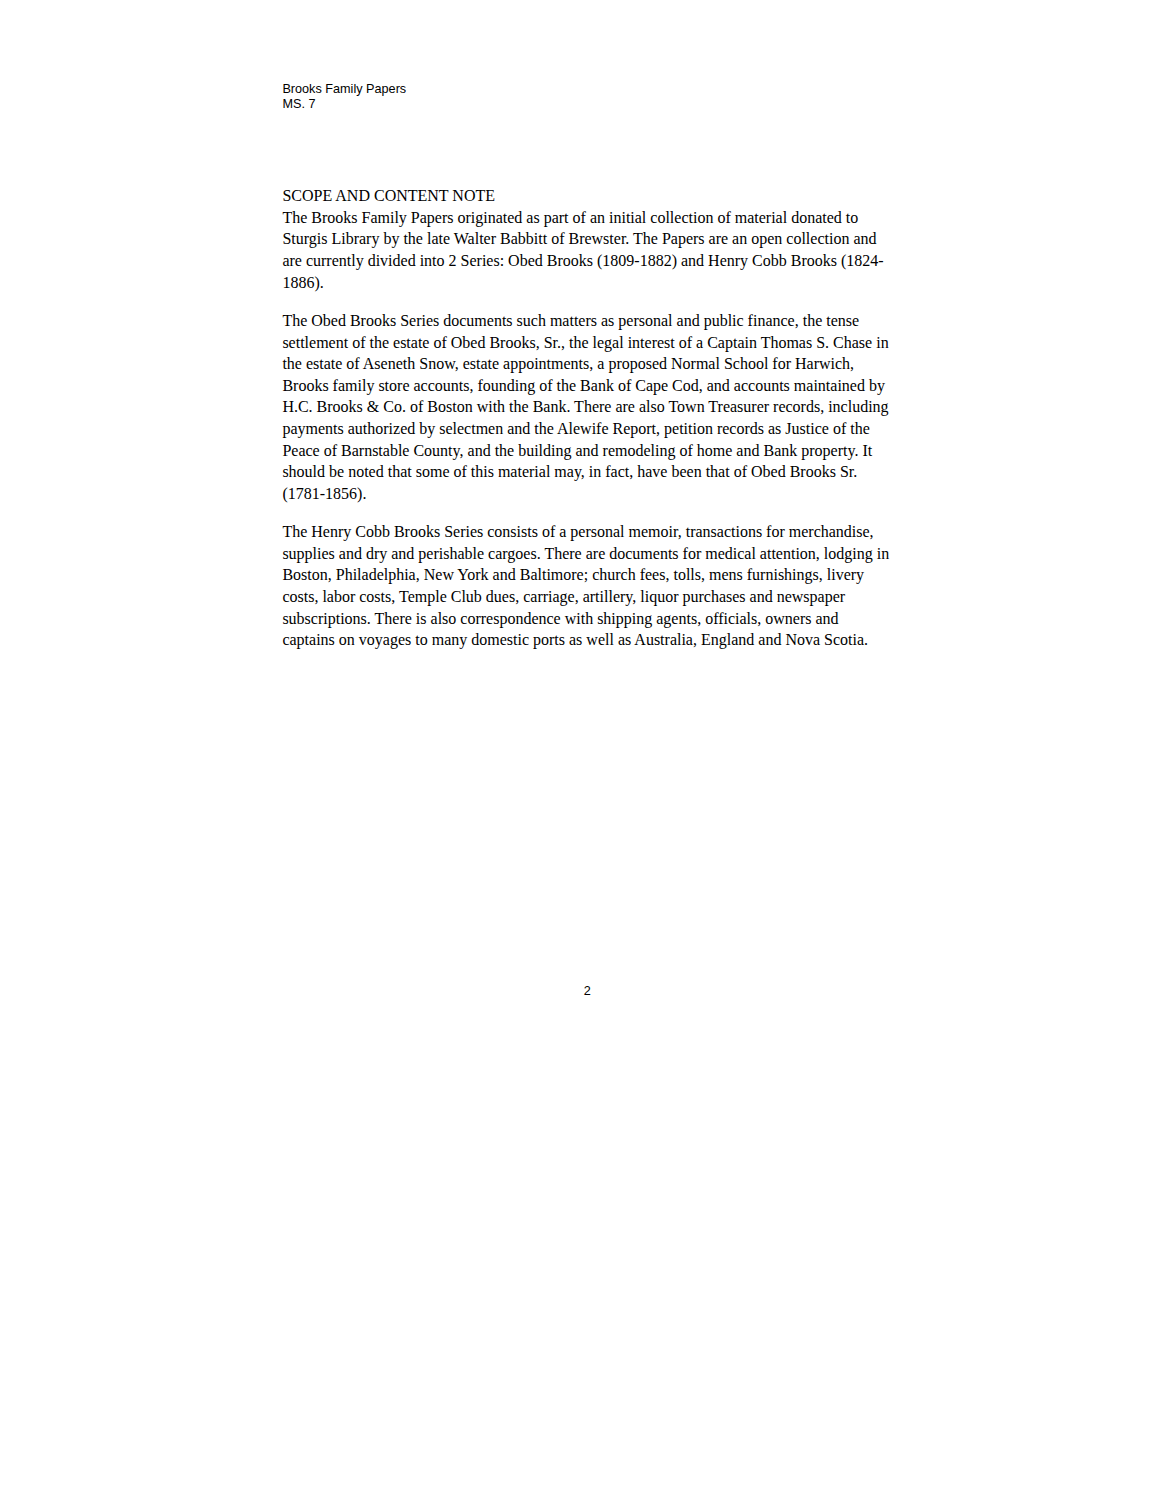Brooks Family Papers
MS. 7
SCOPE AND CONTENT NOTE
The Brooks Family Papers originated as part of an initial collection of material donated to Sturgis Library by the late Walter Babbitt of Brewster. The Papers are an open collection and are currently divided into 2 Series: Obed Brooks (1809-1882) and Henry Cobb Brooks (1824-1886).
The Obed Brooks Series documents such matters as personal and public finance, the tense settlement of the estate of Obed Brooks, Sr., the legal interest of a Captain Thomas S. Chase in the estate of Aseneth Snow, estate appointments, a proposed Normal School for Harwich, Brooks family store accounts, founding of the Bank of Cape Cod, and accounts maintained by H.C. Brooks & Co. of Boston with the Bank. There are also Town Treasurer records, including payments authorized by selectmen and the Alewife Report, petition records as Justice of the Peace of Barnstable County, and the building and remodeling of home and Bank property. It should be noted that some of this material may, in fact, have been that of Obed Brooks Sr. (1781-1856).
The Henry Cobb Brooks Series consists of a personal memoir, transactions for merchandise, supplies and dry and perishable cargoes. There are documents for medical attention, lodging in Boston, Philadelphia, New York and Baltimore; church fees, tolls, mens furnishings, livery costs, labor costs, Temple Club dues, carriage, artillery, liquor purchases and newspaper subscriptions. There is also correspondence with shipping agents, officials, owners and captains on voyages to many domestic ports as well as Australia, England and Nova Scotia.
2